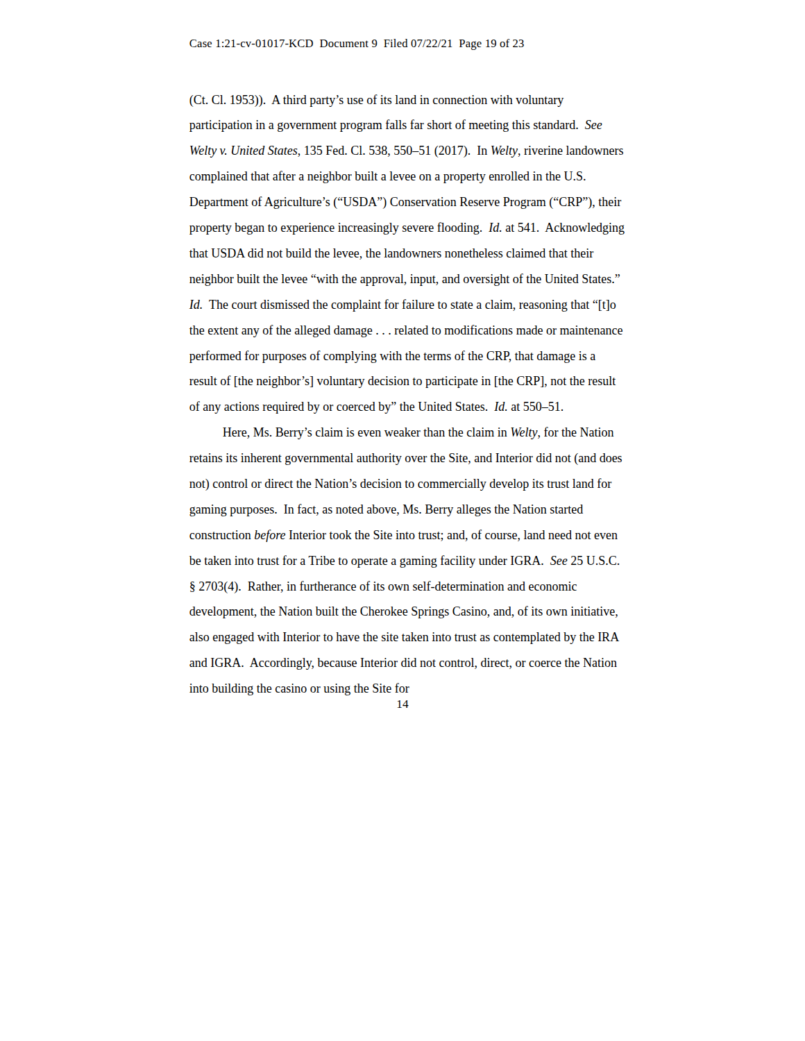Case 1:21-cv-01017-KCD Document 9 Filed 07/22/21 Page 19 of 23
(Ct. Cl. 1953)). A third party’s use of its land in connection with voluntary participation in a government program falls far short of meeting this standard. See Welty v. United States, 135 Fed. Cl. 538, 550–51 (2017). In Welty, riverine landowners complained that after a neighbor built a levee on a property enrolled in the U.S. Department of Agriculture’s (“USDA”) Conservation Reserve Program (“CRP”), their property began to experience increasingly severe flooding. Id. at 541. Acknowledging that USDA did not build the levee, the landowners nonetheless claimed that their neighbor built the levee “with the approval, input, and oversight of the United States.” Id. The court dismissed the complaint for failure to state a claim, reasoning that “[t]o the extent any of the alleged damage . . . related to modifications made or maintenance performed for purposes of complying with the terms of the CRP, that damage is a result of [the neighbor’s] voluntary decision to participate in [the CRP], not the result of any actions required by or coerced by” the United States. Id. at 550–51.
Here, Ms. Berry’s claim is even weaker than the claim in Welty, for the Nation retains its inherent governmental authority over the Site, and Interior did not (and does not) control or direct the Nation’s decision to commercially develop its trust land for gaming purposes. In fact, as noted above, Ms. Berry alleges the Nation started construction before Interior took the Site into trust; and, of course, land need not even be taken into trust for a Tribe to operate a gaming facility under IGRA. See 25 U.S.C. § 2703(4). Rather, in furtherance of its own self-determination and economic development, the Nation built the Cherokee Springs Casino, and, of its own initiative, also engaged with Interior to have the site taken into trust as contemplated by the IRA and IGRA. Accordingly, because Interior did not control, direct, or coerce the Nation into building the casino or using the Site for
14